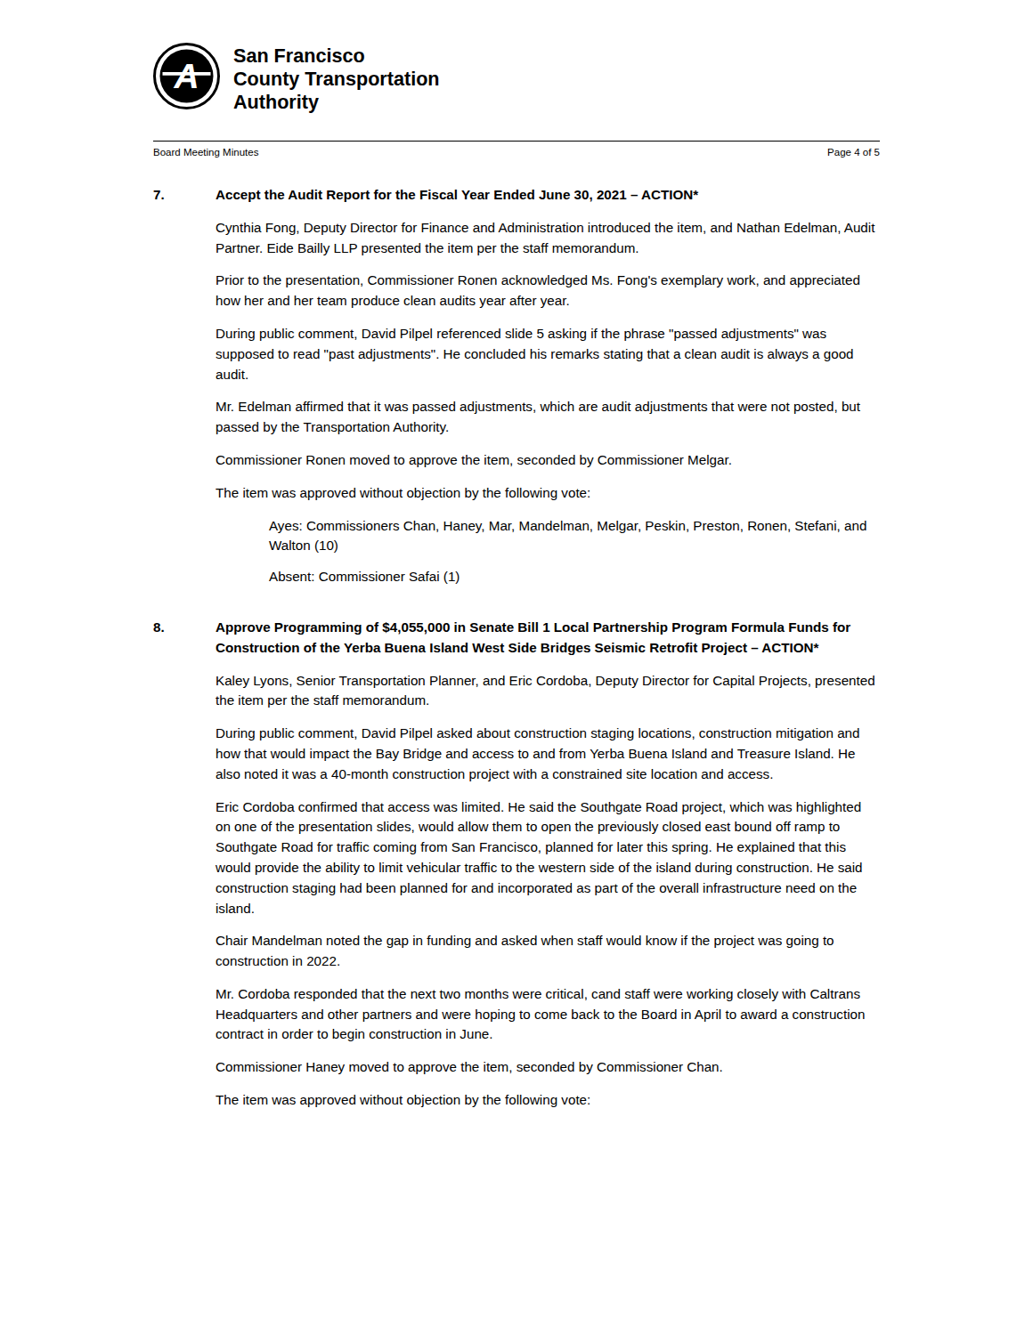A
San Francisco
County Transportation
Authority
Board Meeting Minutes Page 4 of 5
7.
Accept the Audit Report for the Fiscal Year Ended June 30, 2021 – ACTION*
Cynthia Fong, Deputy Director for Finance and Administration introduced the item, and Nathan Edelman, Audit Partner. Eide Bailly LLP presented the item per the staff memorandum.
Prior to the presentation, Commissioner Ronen acknowledged Ms. Fong's exemplary work, and appreciated how her and her team produce clean audits year after year.
During public comment, David Pilpel referenced slide 5 asking if the phrase "passed adjustments" was supposed to read "past adjustments". He concluded his remarks stating that a clean audit is always a good audit.
Mr. Edelman affirmed that it was passed adjustments, which are audit adjustments that were not posted, but passed by the Transportation Authority.
Commissioner Ronen moved to approve the item, seconded by Commissioner Melgar.
The item was approved without objection by the following vote:
Ayes: Commissioners Chan, Haney, Mar, Mandelman, Melgar, Peskin, Preston, Ronen, Stefani, and Walton (10)
Absent: Commissioner Safai (1)
8.
Approve Programming of $4,055,000 in Senate Bill 1 Local Partnership Program Formula Funds for Construction of the Yerba Buena Island West Side Bridges Seismic Retrofit Project – ACTION*
Kaley Lyons, Senior Transportation Planner, and Eric Cordoba, Deputy Director for Capital Projects, presented the item per the staff memorandum.
During public comment, David Pilpel asked about construction staging locations, construction mitigation and how that would impact the Bay Bridge and access to and from Yerba Buena Island and Treasure Island. He also noted it was a 40-month construction project with a constrained site location and access.
Eric Cordoba confirmed that access was limited. He said the Southgate Road project, which was highlighted on one of the presentation slides, would allow them to open the previously closed east bound off ramp to Southgate Road for traffic coming from San Francisco, planned for later this spring. He explained that this would provide the ability to limit vehicular traffic to the western side of the island during construction. He said construction staging had been planned for and incorporated as part of the overall infrastructure need on the island.
Chair Mandelman noted the gap in funding and asked when staff would know if the project was going to construction in 2022.
Mr. Cordoba responded that the next two months were critical, cand staff were working closely with Caltrans Headquarters and other partners and were hoping to come back to the Board in April to award a construction contract in order to begin construction in June.
Commissioner Haney moved to approve the item, seconded by Commissioner Chan.
The item was approved without objection by the following vote: